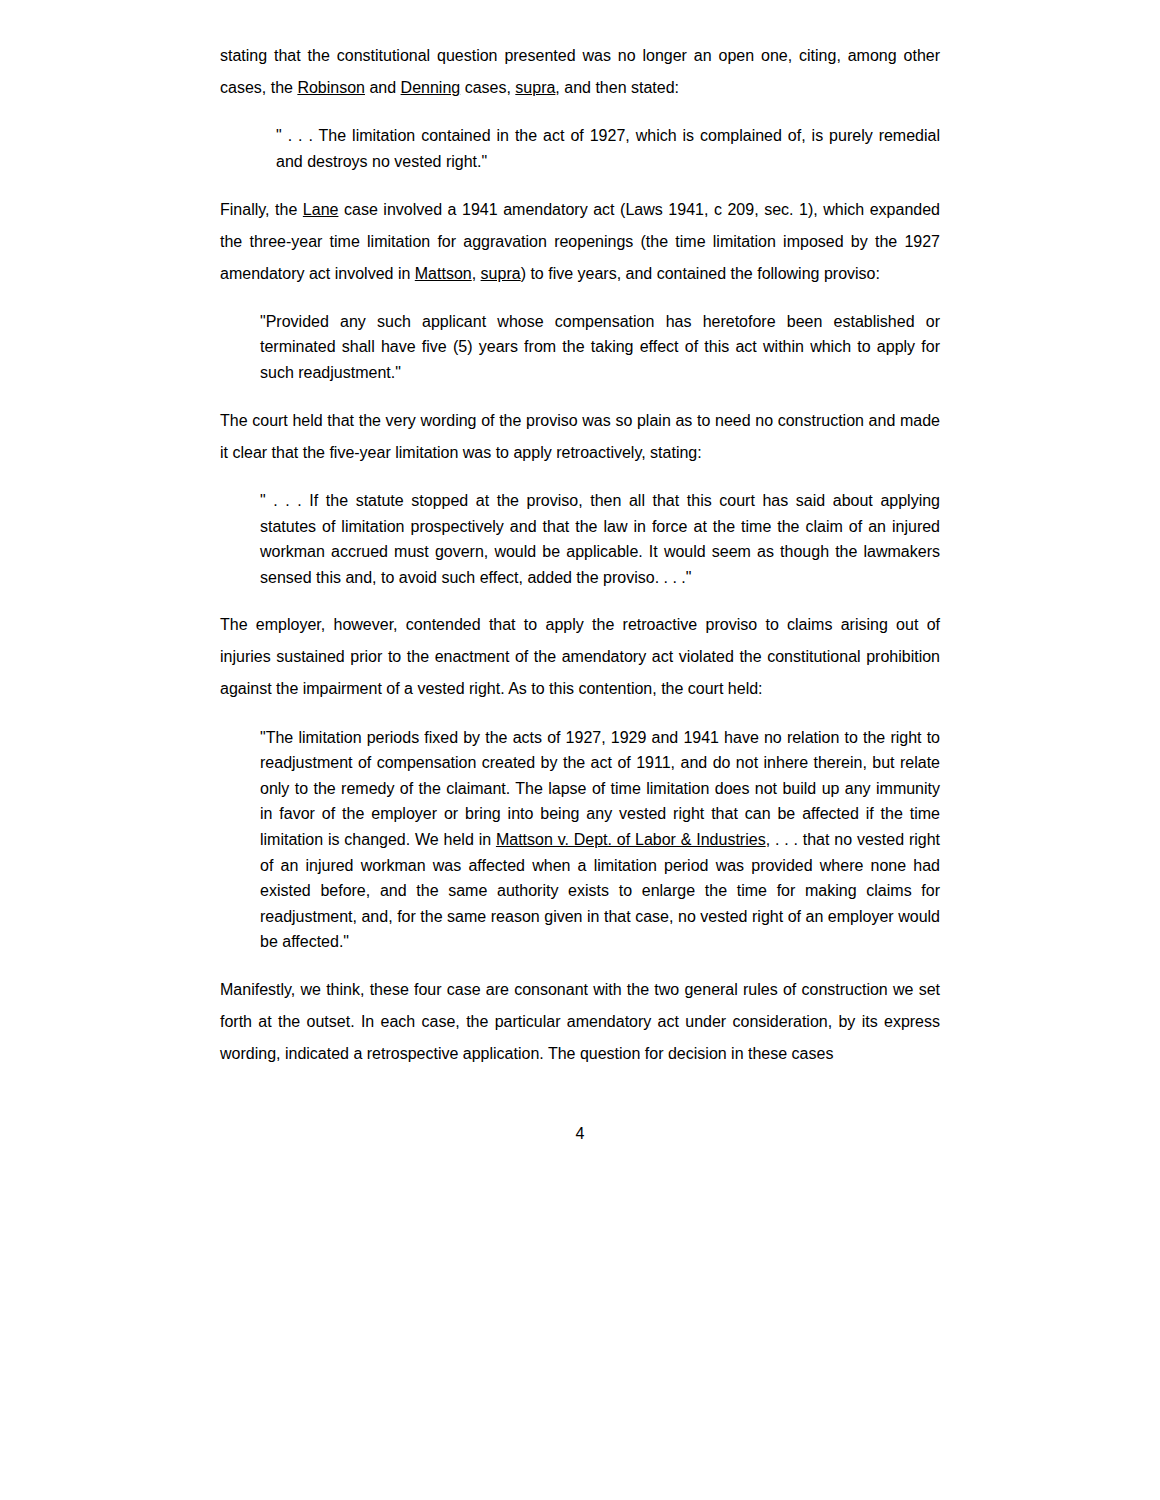stating that the constitutional question presented was no longer an open one, citing, among other cases, the Robinson and Denning cases, supra, and then stated:
" . . . The limitation contained in the act of 1927, which is complained of, is purely remedial and destroys no vested right."
Finally, the Lane case involved a 1941 amendatory act (Laws 1941, c 209, sec. 1), which expanded the three-year time limitation for aggravation reopenings (the time limitation imposed by the 1927 amendatory act involved in Mattson, supra) to five years, and contained the following proviso:
"Provided any such applicant whose compensation has heretofore been established or terminated shall have five (5) years from the taking effect of this act within which to apply for such readjustment."
The court held that the very wording of the proviso was so plain as to need no construction and made it clear that the five-year limitation was to apply retroactively, stating:
" . . . If the statute stopped at the proviso, then all that this court has said about applying statutes of limitation prospectively and that the law in force at the time the claim of an injured workman accrued must govern, would be applicable. It would seem as though the lawmakers sensed this and, to avoid such effect, added the proviso. . . ."
The employer, however, contended that to apply the retroactive proviso to claims arising out of injuries sustained prior to the enactment of the amendatory act violated the constitutional prohibition against the impairment of a vested right. As to this contention, the court held:
"The limitation periods fixed by the acts of 1927, 1929 and 1941 have no relation to the right to readjustment of compensation created by the act of 1911, and do not inhere therein, but relate only to the remedy of the claimant. The lapse of time limitation does not build up any immunity in favor of the employer or bring into being any vested right that can be affected if the time limitation is changed. We held in Mattson v. Dept. of Labor & Industries, . . . that no vested right of an injured workman was affected when a limitation period was provided where none had existed before, and the same authority exists to enlarge the time for making claims for readjustment, and, for the same reason given in that case, no vested right of an employer would be affected."
Manifestly, we think, these four case are consonant with the two general rules of construction we set forth at the outset. In each case, the particular amendatory act under consideration, by its express wording, indicated a retrospective application. The question for decision in these cases
4